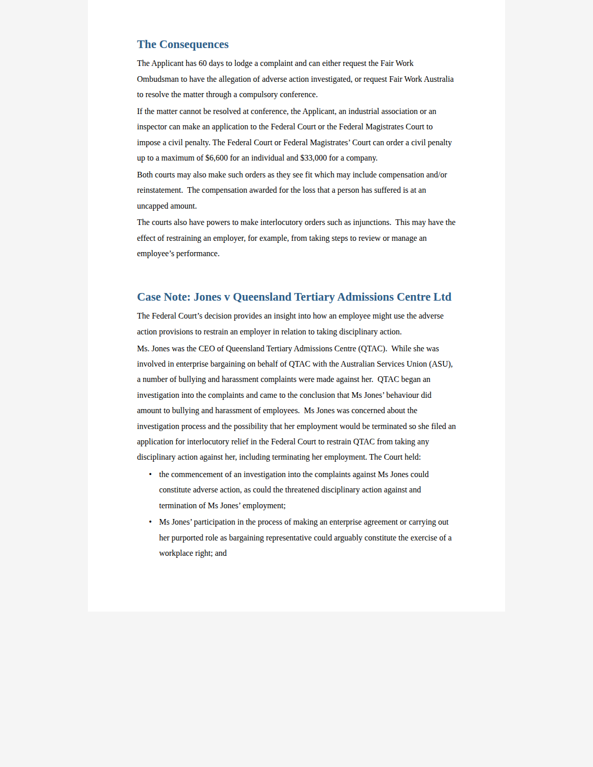The Consequences
The Applicant has 60 days to lodge a complaint and can either request the Fair Work Ombudsman to have the allegation of adverse action investigated, or request Fair Work Australia to resolve the matter through a compulsory conference.
If the matter cannot be resolved at conference, the Applicant, an industrial association or an inspector can make an application to the Federal Court or the Federal Magistrates Court to impose a civil penalty. The Federal Court or Federal Magistrates’ Court can order a civil penalty up to a maximum of $6,600 for an individual and $33,000 for a company.
Both courts may also make such orders as they see fit which may include compensation and/or reinstatement. The compensation awarded for the loss that a person has suffered is at an uncapped amount.
The courts also have powers to make interlocutory orders such as injunctions. This may have the effect of restraining an employer, for example, from taking steps to review or manage an employee’s performance.
Case Note: Jones v Queensland Tertiary Admissions Centre Ltd
The Federal Court’s decision provides an insight into how an employee might use the adverse action provisions to restrain an employer in relation to taking disciplinary action.
Ms. Jones was the CEO of Queensland Tertiary Admissions Centre (QTAC). While she was involved in enterprise bargaining on behalf of QTAC with the Australian Services Union (ASU), a number of bullying and harassment complaints were made against her. QTAC began an investigation into the complaints and came to the conclusion that Ms Jones’ behaviour did amount to bullying and harassment of employees. Ms Jones was concerned about the investigation process and the possibility that her employment would be terminated so she filed an application for interlocutory relief in the Federal Court to restrain QTAC from taking any disciplinary action against her, including terminating her employment. The Court held:
the commencement of an investigation into the complaints against Ms Jones could constitute adverse action, as could the threatened disciplinary action against and termination of Ms Jones’ employment;
Ms Jones’ participation in the process of making an enterprise agreement or carrying out her purported role as bargaining representative could arguably constitute the exercise of a workplace right; and